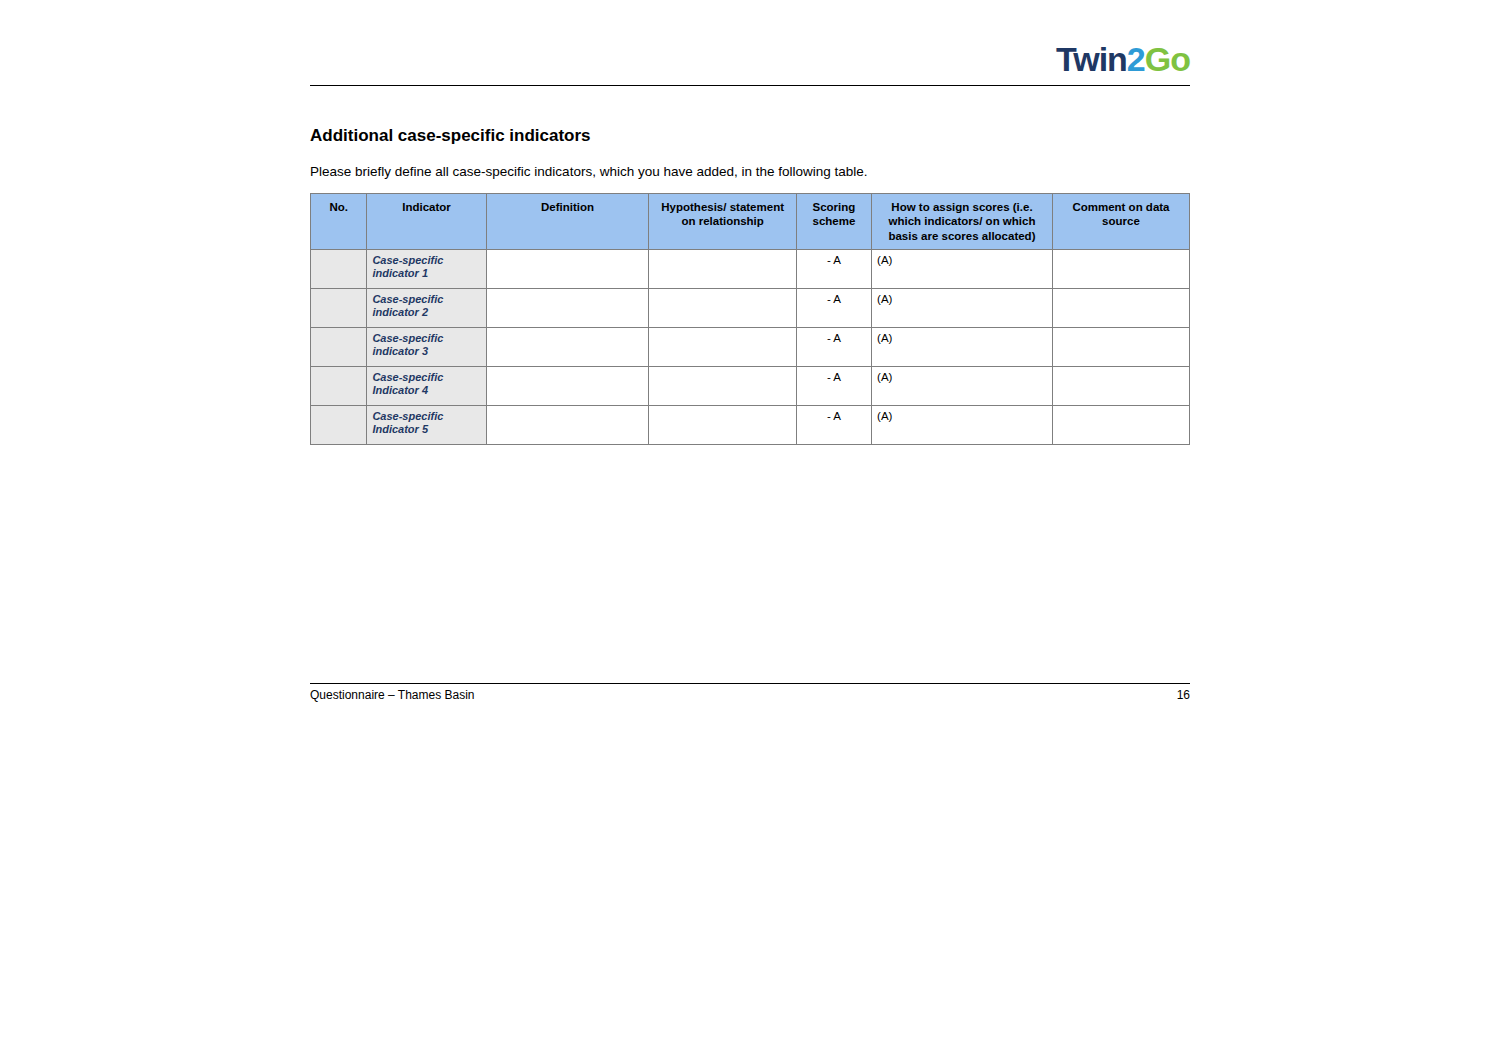Twin2Go Twin 2 Go
Additional case-specific indicators
Please briefly define all case-specific indicators, which you have added, in the following table.
| No. | Indicator | Definition | Hypothesis/ statement on relationship | Scoring scheme | How to assign scores (i.e. which indicators/ on which basis are scores allocated) | Comment on data source |
| --- | --- | --- | --- | --- | --- | --- |
| | Case-specific indicator 1 | | | - A | (A) | |
| | Case-specific indicator 2 | | | - A | (A) | |
| | Case-specific indicator 3 | | | - A | (A) | |
| | Case-specific Indicator 4 | | | - A | (A) | |
| | Case-specific Indicator 5 | | | - A | (A) | |
Questionnaire – Thames Basin 16